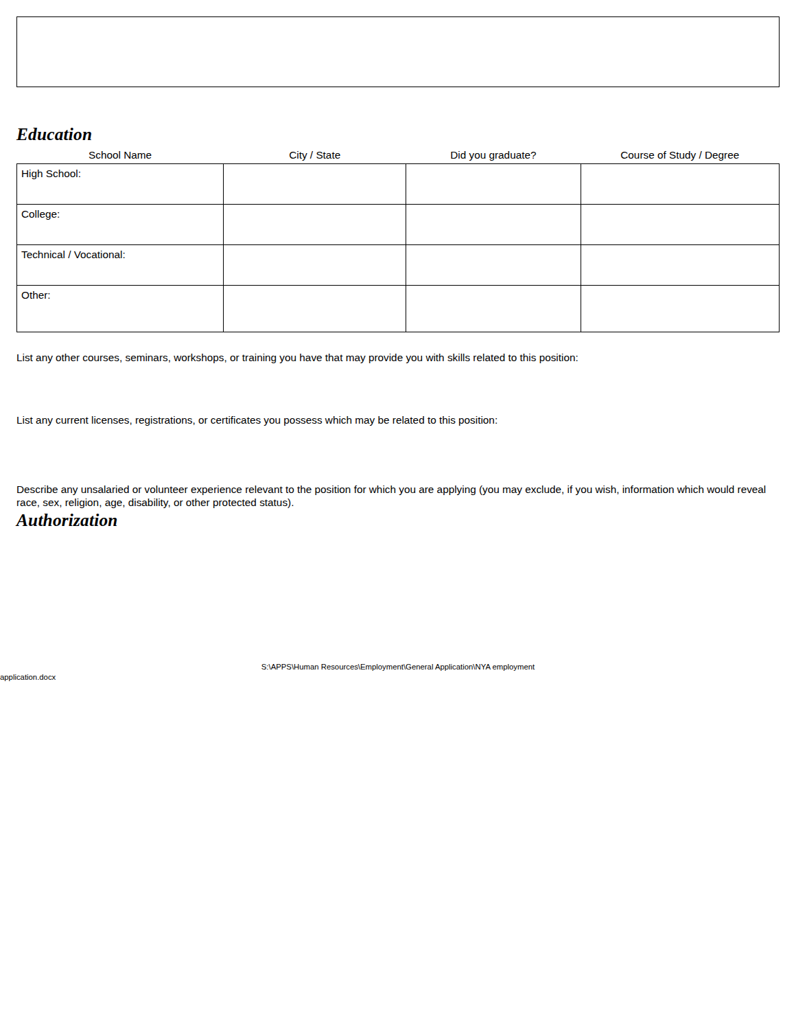Education
| School Name | City / State | Did you graduate? | Course of Study / Degree |
| --- | --- | --- | --- |
| High School: | | | |
| College: | | | |
| Technical / Vocational: | | | |
| Other: | | | |
List any other courses, seminars, workshops, or training you have that may provide you with skills related to this position:
List any current licenses, registrations, or certificates you possess which may be related to this position:
Describe any unsalaried or volunteer experience relevant to the position for which you are applying (you may exclude, if you wish, information which would reveal race, sex, religion, age, disability, or other protected status).
Authorization
S:\APPS\Human Resources\Employment\General Application\NYA employment
application.docx